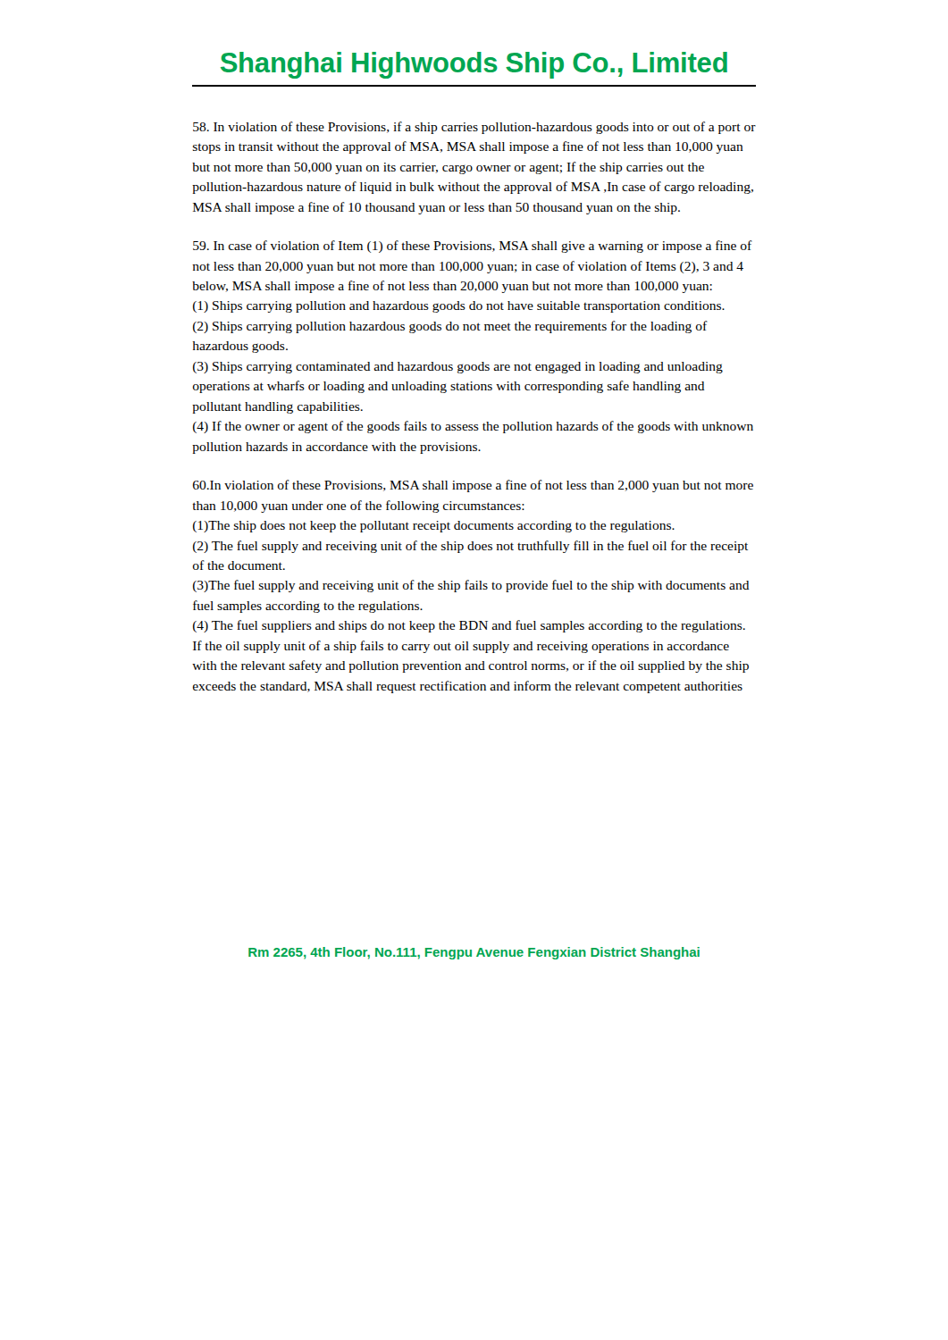Shanghai Highwoods Ship Co., Limited
58. In violation of these Provisions, if a ship carries pollution-hazardous goods into or out of a port or stops in transit without the approval of MSA, MSA shall impose a fine of not less than 10,000 yuan but not more than 50,000 yuan on its carrier, cargo owner or agent; If the ship carries out the pollution-hazardous nature of liquid in bulk without the approval of MSA ,In case of cargo reloading, MSA shall impose a fine of 10 thousand yuan or less than 50 thousand yuan on the ship.
59. In case of violation of Item (1) of these Provisions, MSA shall give a warning or impose a fine of not less than 20,000 yuan but not more than 100,000 yuan; in case of violation of Items (2), 3 and 4 below, MSA shall impose a fine of not less than 20,000 yuan but not more than 100,000 yuan:
(1) Ships carrying pollution and hazardous goods do not have suitable transportation conditions.
(2) Ships carrying pollution hazardous goods do not meet the requirements for the loading of hazardous goods.
(3) Ships carrying contaminated and hazardous goods are not engaged in loading and unloading operations at wharfs or loading and unloading stations with corresponding safe handling and pollutant handling capabilities.
(4) If the owner or agent of the goods fails to assess the pollution hazards of the goods with unknown pollution hazards in accordance with the provisions.
60.In violation of these Provisions, MSA shall impose a fine of not less than 2,000 yuan but not more than 10,000 yuan under one of the following circumstances:
(1)The ship does not keep the pollutant receipt documents according to the regulations.
(2) The fuel supply and receiving unit of the ship does not truthfully fill in the fuel oil for the receipt of the document.
(3)The fuel supply and receiving unit of the ship fails to provide fuel to the ship with documents and fuel samples according to the regulations.
(4) The fuel suppliers and ships do not keep the BDN and fuel samples according to the regulations. If the oil supply unit of a ship fails to carry out oil supply and receiving operations in accordance with the relevant safety and pollution prevention and control norms, or if the oil supplied by the ship exceeds the standard, MSA shall request rectification and inform the relevant competent authorities
Rm 2265, 4th Floor, No.111, Fengpu Avenue Fengxian District Shanghai